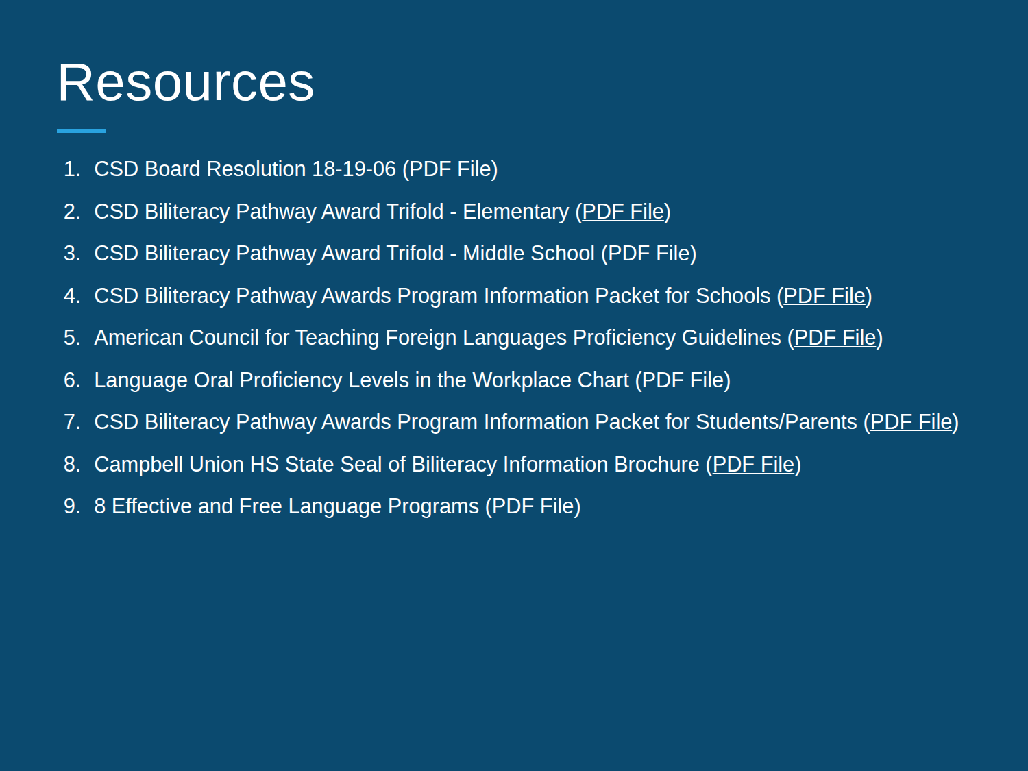Resources
CSD Board Resolution 18-19-06 (PDF File)
CSD Biliteracy Pathway Award Trifold - Elementary (PDF File)
CSD Biliteracy Pathway Award Trifold - Middle School (PDF File)
CSD Biliteracy Pathway Awards Program Information Packet for Schools (PDF File)
American Council for Teaching Foreign Languages Proficiency Guidelines (PDF File)
Language Oral Proficiency Levels in the Workplace Chart (PDF File)
CSD Biliteracy Pathway Awards Program Information Packet for Students/Parents (PDF File)
Campbell Union HS State Seal of Biliteracy Information Brochure (PDF File)
8 Effective and Free Language Programs (PDF File)